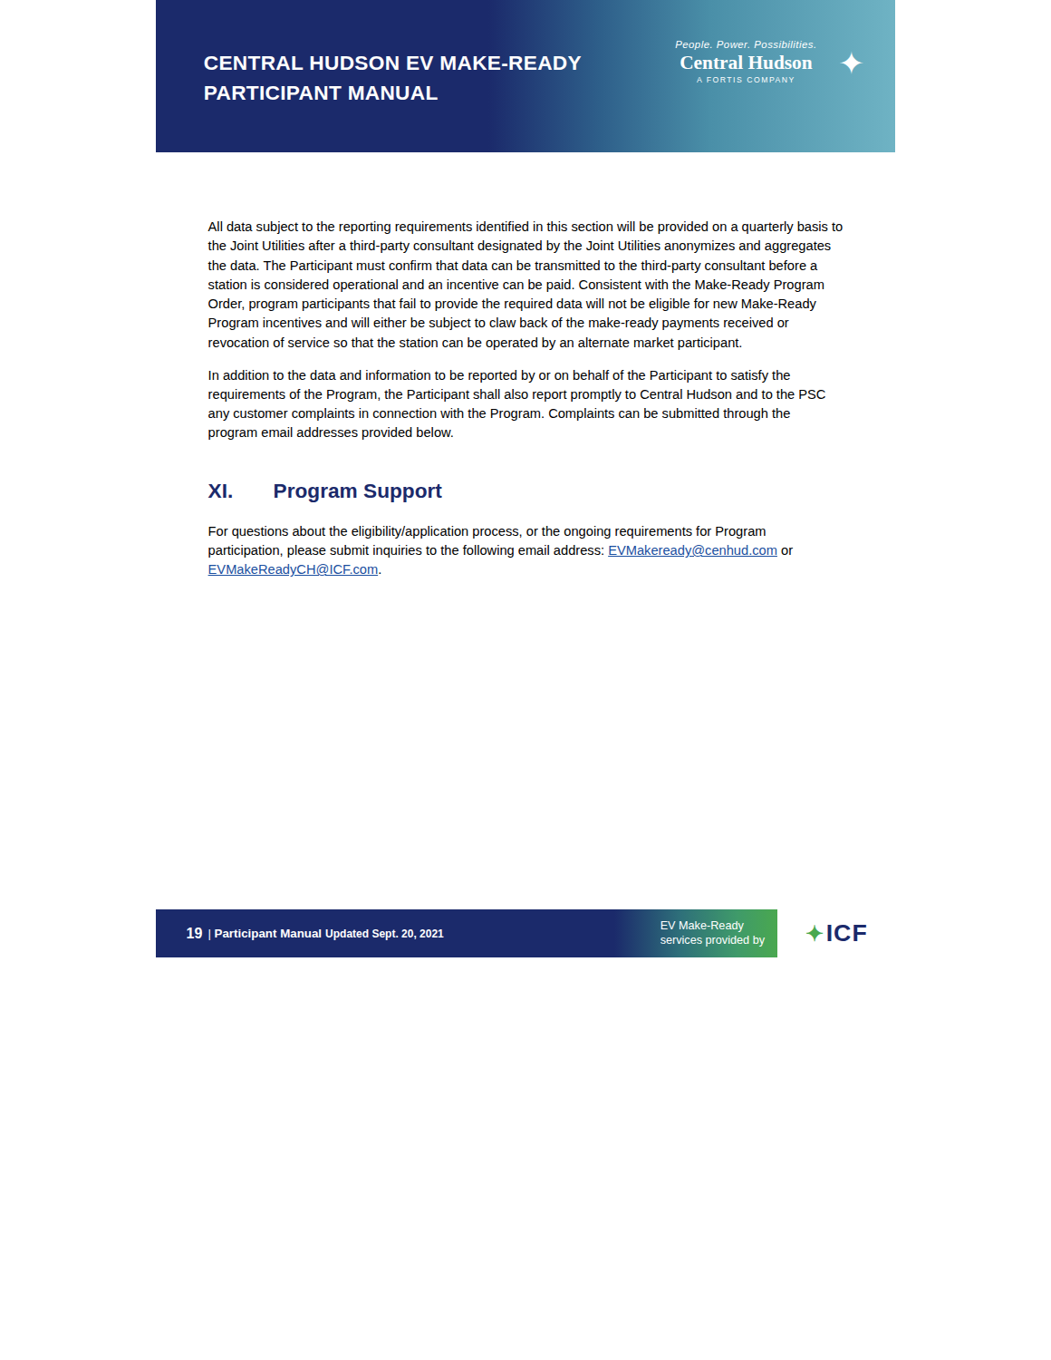CENTRAL HUDSON EV MAKE-READY
PARTICIPANT MANUAL
People. Power. Possibilities.
Central Hudson
A FORTIS COMPANY
✦
All data subject to the reporting requirements identified in this section will be provided on a quarterly basis to the Joint Utilities after a third-party consultant designated by the Joint Utilities anonymizes and aggregates the data. The Participant must confirm that data can be transmitted to the third-party consultant before a station is considered operational and an incentive can be paid. Consistent with the Make-Ready Program Order, program participants that fail to provide the required data will not be eligible for new Make-Ready Program incentives and will either be subject to claw back of the make-ready payments received or revocation of service so that the station can be operated by an alternate market participant.
In addition to the data and information to be reported by or on behalf of the Participant to satisfy the requirements of the Program, the Participant shall also report promptly to Central Hudson and to the PSC any customer complaints in connection with the Program. Complaints can be submitted through the program email addresses provided below.
XI. Program Support
For questions about the eligibility/application process, or the ongoing requirements for Program participation, please submit inquiries to the following email address: EVMakeready@cenhud.com or EVMakeReadyCH@ICF.com.
19 | Participant Manual Updated Sept. 20, 2021
EV Make-Ready
services provided by
✦ICF